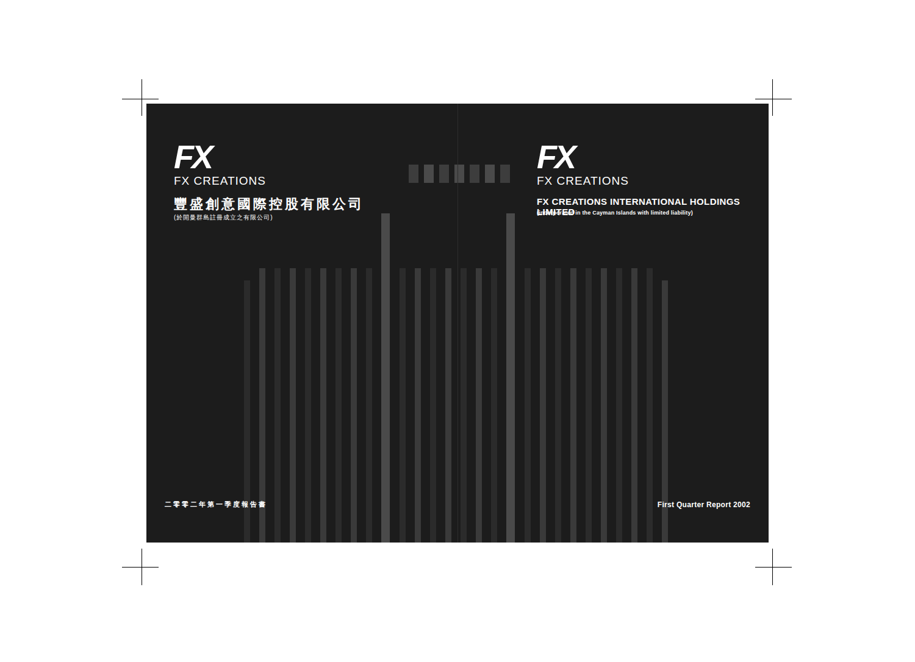FX
FX CREATIONS
豐盛創意國際控股有限公司
(於開曼群島註冊成立之有限公司)
二零零二年第一季度報告書
FX
FX CREATIONS
FX CREATIONS INTERNATIONAL HOLDINGS LIMITED
(incorporated in the Cayman Islands with limited liability)
First Quarter Report 2002